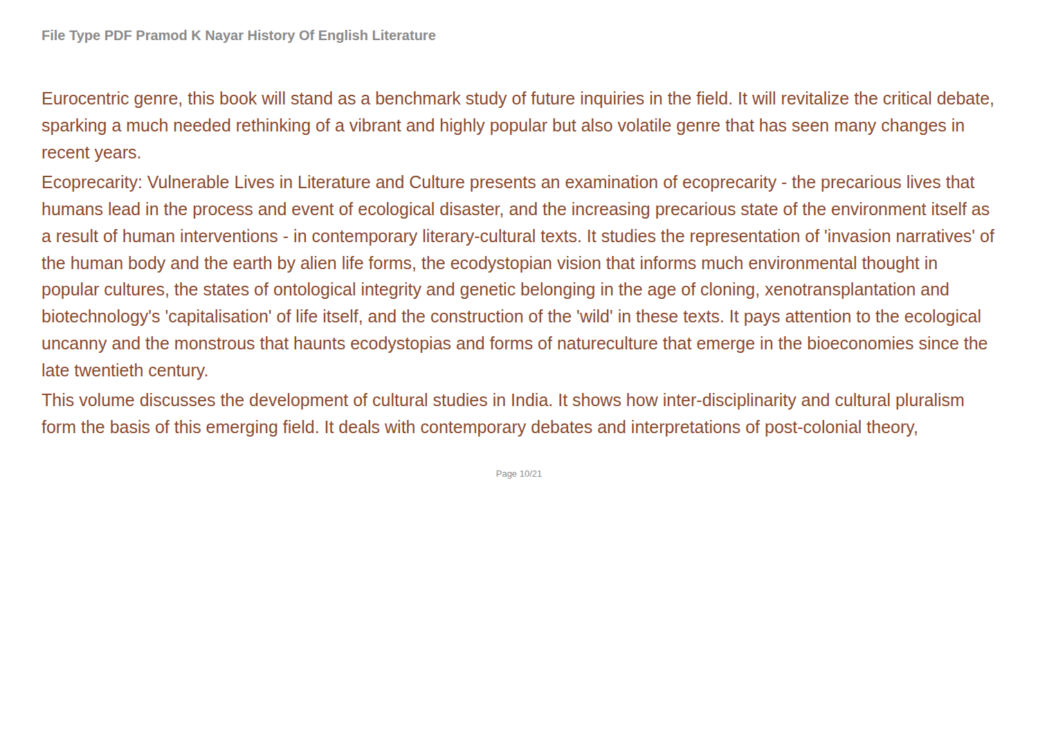File Type PDF Pramod K Nayar History Of English Literature
Eurocentric genre, this book will stand as a benchmark study of future inquiries in the field. It will revitalize the critical debate, sparking a much needed rethinking of a vibrant and highly popular but also volatile genre that has seen many changes in recent years.
Ecoprecarity: Vulnerable Lives in Literature and Culture presents an examination of ecoprecarity - the precarious lives that humans lead in the process and event of ecological disaster, and the increasing precarious state of the environment itself as a result of human interventions - in contemporary literary-cultural texts. It studies the representation of 'invasion narratives' of the human body and the earth by alien life forms, the ecodystopian vision that informs much environmental thought in popular cultures, the states of ontological integrity and genetic belonging in the age of cloning, xenotransplantation and biotechnology's 'capitalisation' of life itself, and the construction of the 'wild' in these texts. It pays attention to the ecological uncanny and the monstrous that haunts ecodystopias and forms of natureculture that emerge in the bioeconomies since the late twentieth century.
This volume discusses the development of cultural studies in India. It shows how inter-disciplinarity and cultural pluralism form the basis of this emerging field. It deals with contemporary debates and interpretations of post-colonial theory,
Page 10/21